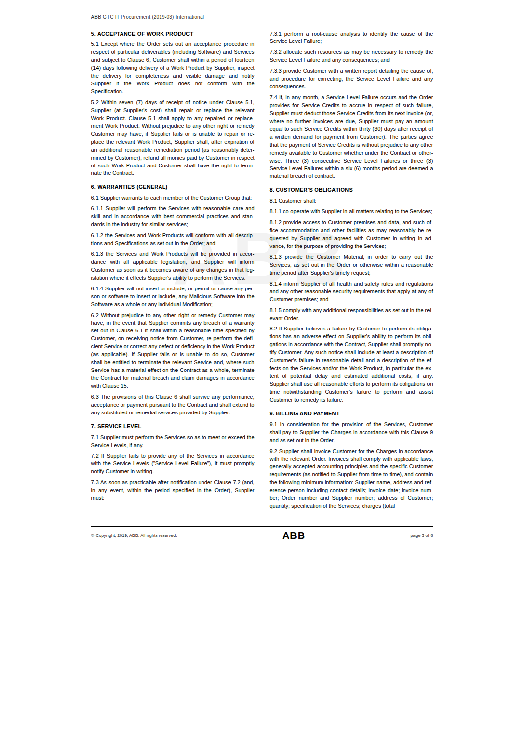ABB
ABB GTC IT Procurement (2019-03) International
5. Acceptance of Work Product
5.1 Except where the Order sets out an acceptance procedure in respect of particular deliverables (including Software) and Services and subject to Clause 6, Customer shall within a period of fourteen (14) days following delivery of a Work Product by Supplier, inspect the delivery for completeness and visible damage and notify Supplier if the Work Product does not conform with the Specification.
5.2 Within seven (7) days of receipt of notice under Clause 5.1, Supplier (at Supplier's cost) shall repair or replace the relevant Work Product. Clause 5.1 shall apply to any repaired or replacement Work Product. Without prejudice to any other right or remedy Customer may have, if Supplier fails or is unable to repair or replace the relevant Work Product, Supplier shall, after expiration of an additional reasonable remediation period (as reasonably determined by Customer), refund all monies paid by Customer in respect of such Work Product and Customer shall have the right to terminate the Contract.
6. Warranties (General)
6.1 Supplier warrants to each member of the Customer Group that:
6.1.1 Supplier will perform the Services with reasonable care and skill and in accordance with best commercial practices and standards in the industry for similar services;
6.1.2 the Services and Work Products will conform with all descriptions and Specifications as set out in the Order; and
6.1.3 the Services and Work Products will be provided in accordance with all applicable legislation, and Supplier will inform Customer as soon as it becomes aware of any changes in that legislation where it effects Supplier's ability to perform the Services.
6.1.4 Supplier will not insert or include, or permit or cause any person or software to insert or include, any Malicious Software into the Software as a whole or any individual Modification;
6.2 Without prejudice to any other right or remedy Customer may have, in the event that Supplier commits any breach of a warranty set out in Clause 6.1 it shall within a reasonable time specified by Customer, on receiving notice from Customer, re-perform the deficient Service or correct any defect or deficiency in the Work Product (as applicable). If Supplier fails or is unable to do so, Customer shall be entitled to terminate the relevant Service and, where such Service has a material effect on the Contract as a whole, terminate the Contract for material breach and claim damages in accordance with Clause 15.
6.3 The provisions of this Clause 6 shall survive any performance, acceptance or payment pursuant to the Contract and shall extend to any substituted or remedial services provided by Supplier.
7. Service Level
7.1 Supplier must perform the Services so as to meet or exceed the Service Levels, if any.
7.2 If Supplier fails to provide any of the Services in accordance with the Service Levels ("Service Level Failure"), it must promptly notify Customer in writing.
7.3 As soon as practicable after notification under Clause 7.2 (and, in any event, within the period specified in the Order), Supplier must:
7.3.1 perform a root-cause analysis to identify the cause of the Service Level Failure;
7.3.2 allocate such resources as may be necessary to remedy the Service Level Failure and any consequences; and
7.3.3 provide Customer with a written report detailing the cause of, and procedure for correcting, the Service Level Failure and any consequences.
7.4 If, in any month, a Service Level Failure occurs and the Order provides for Service Credits to accrue in respect of such failure, Supplier must deduct those Service Credits from its next invoice (or, where no further invoices are due, Supplier must pay an amount equal to such Service Credits within thirty (30) days after receipt of a written demand for payment from Customer). The parties agree that the payment of Service Credits is without prejudice to any other remedy available to Customer whether under the Contract or otherwise. Three (3) consecutive Service Level Failures or three (3) Service Level Failures within a six (6) months period are deemed a material breach of contract.
8. Customer's Obligations
8.1 Customer shall:
8.1.1 co-operate with Supplier in all matters relating to the Services;
8.1.2 provide access to Customer premises and data, and such office accommodation and other facilities as may reasonably be requested by Supplier and agreed with Customer in writing in advance, for the purpose of providing the Services;
8.1.3 provide the Customer Material, in order to carry out the Services, as set out in the Order or otherwise within a reasonable time period after Supplier's timely request;
8.1.4 inform Supplier of all health and safety rules and regulations and any other reasonable security requirements that apply at any of Customer premises; and
8.1.5 comply with any additional responsibilities as set out in the relevant Order.
8.2 If Supplier believes a failure by Customer to perform its obligations has an adverse effect on Supplier's ability to perform its obligations in accordance with the Contract, Supplier shall promptly notify Customer. Any such notice shall include at least a description of Customer's failure in reasonable detail and a description of the effects on the Services and/or the Work Product, in particular the extent of potential delay and estimated additional costs, if any. Supplier shall use all reasonable efforts to perform its obligations on time notwithstanding Customer's failure to perform and assist Customer to remedy its failure.
9. Billing and Payment
9.1 In consideration for the provision of the Services, Customer shall pay to Supplier the Charges in accordance with this Clause 9 and as set out in the Order.
9.2 Supplier shall invoice Customer for the Charges in accordance with the relevant Order. Invoices shall comply with applicable laws, generally accepted accounting principles and the specific Customer requirements (as notified to Supplier from time to time), and contain the following minimum information: Supplier name, address and reference person including contact details; invoice date; invoice number; Order number and Supplier number; address of Customer; quantity; specification of the Services; charges (total
© Copyright, 2019, ABB. All rights reserved.
ABB
page 3 of 8